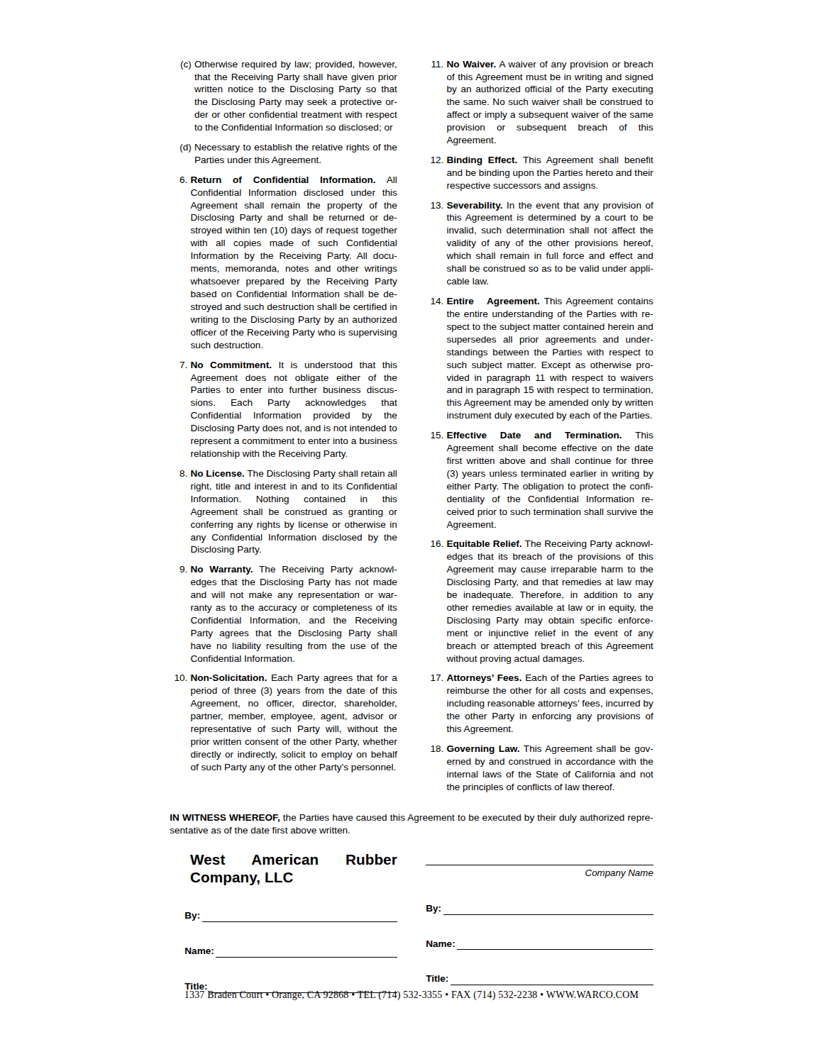(c)
Otherwise required by law; provided, however, that the Receiving Party shall have given prior written notice to the Disclosing Party so that the Disclosing Party may seek a protective order or other confidential treatment with respect to the Confidential Information so disclosed; or
(d)
Necessary to establish the relative rights of the Parties under this Agreement.
6.
Return of Confidential Information. All Confidential Information disclosed under this Agreement shall remain the property of the Disclosing Party and shall be returned or destroyed within ten (10) days of request together with all copies made of such Confidential Information by the Receiving Party. All documents, memoranda, notes and other writings whatsoever prepared by the Receiving Party based on Confidential Information shall be destroyed and such destruction shall be certified in writing to the Disclosing Party by an authorized officer of the Receiving Party who is supervising such destruction.
7.
No Commitment. It is understood that this Agreement does not obligate either of the Parties to enter into further business discussions. Each Party acknowledges that Confidential Information provided by the Disclosing Party does not, and is not intended to represent a commitment to enter into a business relationship with the Receiving Party.
8.
No License. The Disclosing Party shall retain all right, title and interest in and to its Confidential Information. Nothing contained in this Agreement shall be construed as granting or conferring any rights by license or otherwise in any Confidential Information disclosed by the Disclosing Party.
9.
No Warranty. The Receiving Party acknowledges that the Disclosing Party has not made and will not make any representation or warranty as to the accuracy or completeness of its Confidential Information, and the Receiving Party agrees that the Disclosing Party shall have no liability resulting from the use of the Confidential Information.
10.
Non-Solicitation. Each Party agrees that for a period of three (3) years from the date of this Agreement, no officer, director, shareholder, partner, member, employee, agent, advisor or representative of such Party will, without the prior written consent of the other Party, whether directly or indirectly, solicit to employ on behalf of such Party any of the other Party’s personnel.
11.
No Waiver. A waiver of any provision or breach of this Agreement must be in writing and signed by an authorized official of the Party executing the same. No such waiver shall be construed to affect or imply a subsequent waiver of the same provision or subsequent breach of this Agreement.
12.
Binding Effect. This Agreement shall benefit and be binding upon the Parties hereto and their respective successors and assigns.
13.
Severability. In the event that any provision of this Agreement is determined by a court to be invalid, such determination shall not affect the validity of any of the other provisions hereof, which shall remain in full force and effect and shall be construed so as to be valid under applicable law.
14.
Entire Agreement. This Agreement contains the entire understanding of the Parties with respect to the subject matter contained herein and supersedes all prior agreements and understandings between the Parties with respect to such subject matter. Except as otherwise provided in paragraph 11 with respect to waivers and in paragraph 15 with respect to termination, this Agreement may be amended only by written instrument duly executed by each of the Parties.
15.
Effective Date and Termination. This Agreement shall become effective on the date first written above and shall continue for three (3) years unless terminated earlier in writing by either Party. The obligation to protect the confidentiality of the Confidential Information received prior to such termination shall survive the Agreement.
16.
Equitable Relief. The Receiving Party acknowledges that its breach of the provisions of this Agreement may cause irreparable harm to the Disclosing Party, and that remedies at law may be inadequate. Therefore, in addition to any other remedies available at law or in equity, the Disclosing Party may obtain specific enforcement or injunctive relief in the event of any breach or attempted breach of this Agreement without proving actual damages.
17.
Attorneys’ Fees. Each of the Parties agrees to reimburse the other for all costs and expenses, including reasonable attorneys’ fees, incurred by the other Party in enforcing any provisions of this Agreement.
18.
Governing Law. This Agreement shall be governed by and construed in accordance with the internal laws of the State of California and not the principles of conflicts of law thereof.
IN WITNESS WHEREOF, the Parties have caused this Agreement to be executed by their duly authorized representative as of the date first above written.
West American Rubber Company, LLC
By:
Name:
Title:
Company Name
By:
Name:
Title:
1337 Braden Court • Orange, CA 92868 • TEL (714) 532-3355 • FAX (714) 532-2238 • WWW.WARCO.COM